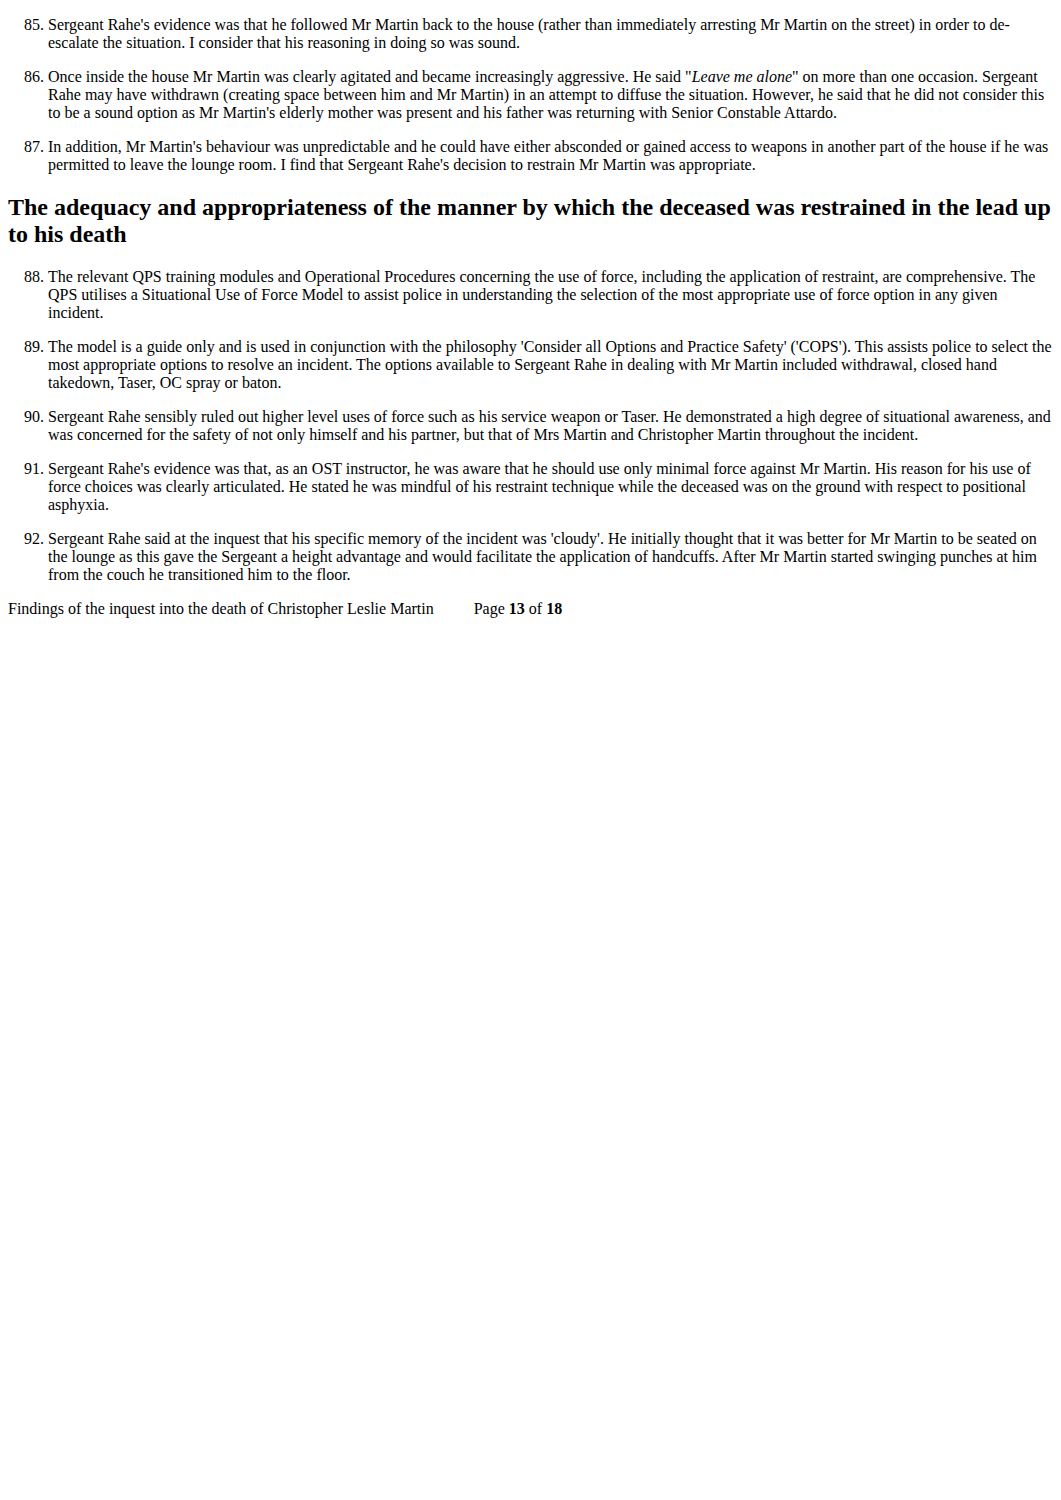Sergeant Rahe's evidence was that he followed Mr Martin back to the house (rather than immediately arresting Mr Martin on the street) in order to de-escalate the situation. I consider that his reasoning in doing so was sound.
Once inside the house Mr Martin was clearly agitated and became increasingly aggressive. He said "Leave me alone" on more than one occasion. Sergeant Rahe may have withdrawn (creating space between him and Mr Martin) in an attempt to diffuse the situation. However, he said that he did not consider this to be a sound option as Mr Martin's elderly mother was present and his father was returning with Senior Constable Attardo.
In addition, Mr Martin's behaviour was unpredictable and he could have either absconded or gained access to weapons in another part of the house if he was permitted to leave the lounge room. I find that Sergeant Rahe's decision to restrain Mr Martin was appropriate.
The adequacy and appropriateness of the manner by which the deceased was restrained in the lead up to his death
The relevant QPS training modules and Operational Procedures concerning the use of force, including the application of restraint, are comprehensive. The QPS utilises a Situational Use of Force Model to assist police in understanding the selection of the most appropriate use of force option in any given incident.
The model is a guide only and is used in conjunction with the philosophy 'Consider all Options and Practice Safety' ('COPS'). This assists police to select the most appropriate options to resolve an incident. The options available to Sergeant Rahe in dealing with Mr Martin included withdrawal, closed hand takedown, Taser, OC spray or baton.
Sergeant Rahe sensibly ruled out higher level uses of force such as his service weapon or Taser. He demonstrated a high degree of situational awareness, and was concerned for the safety of not only himself and his partner, but that of Mrs Martin and Christopher Martin throughout the incident.
Sergeant Rahe's evidence was that, as an OST instructor, he was aware that he should use only minimal force against Mr Martin. His reason for his use of force choices was clearly articulated. He stated he was mindful of his restraint technique while the deceased was on the ground with respect to positional asphyxia.
Sergeant Rahe said at the inquest that his specific memory of the incident was 'cloudy'. He initially thought that it was better for Mr Martin to be seated on the lounge as this gave the Sergeant a height advantage and would facilitate the application of handcuffs. After Mr Martin started swinging punches at him from the couch he transitioned him to the floor.
Findings of the inquest into the death of Christopher Leslie Martin Page 13 of 18